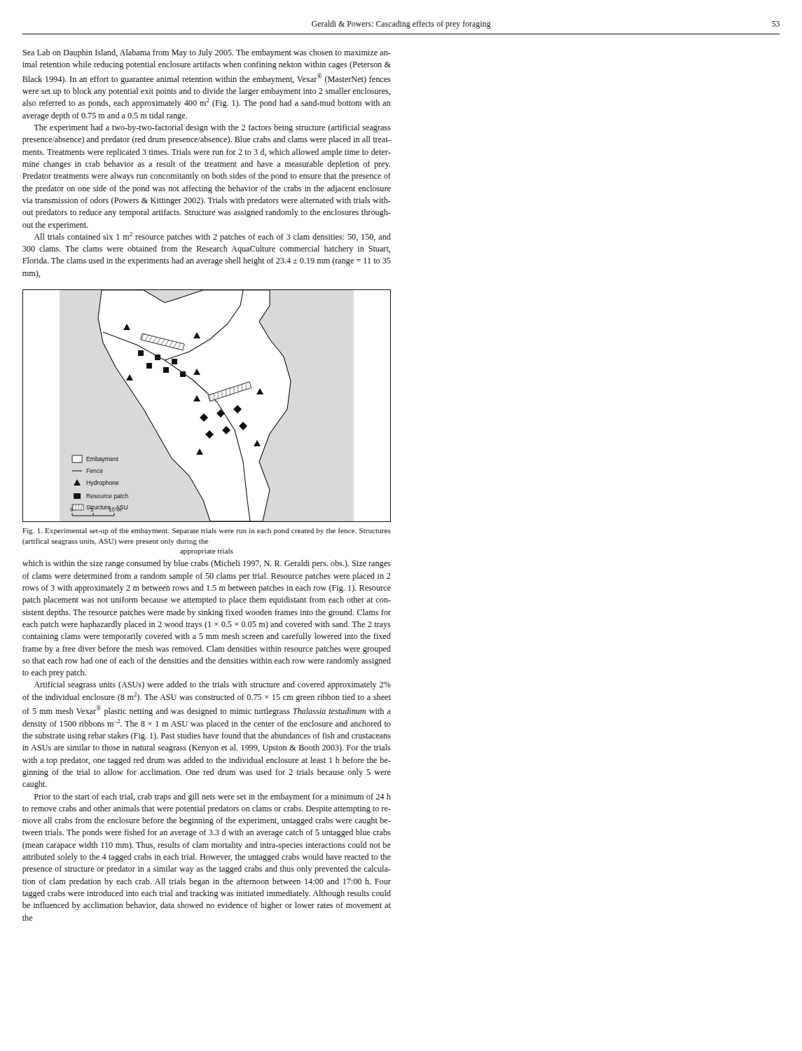Geraldi & Powers: Cascading effects of prey foraging
53
Sea Lab on Dauphin Island, Alabama from May to July 2005. The embayment was chosen to maximize animal retention while reducing potential enclosure artifacts when confining nekton within cages (Peterson & Black 1994). In an effort to guarantee animal retention within the embayment, Vexar® (MasterNet) fences were set up to block any potential exit points and to divide the larger embayment into 2 smaller enclosures, also referred to as ponds, each approximately 400 m2 (Fig. 1). The pond had a sand-mud bottom with an average depth of 0.75 m and a 0.5 m tidal range.
The experiment had a two-by-two-factorial design with the 2 factors being structure (artificial seagrass presence/absence) and predator (red drum presence/absence). Blue crabs and clams were placed in all treatments. Treatments were replicated 3 times. Trials were run for 2 to 3 d, which allowed ample time to determine changes in crab behavior as a result of the treatment and have a measurable depletion of prey. Predator treatments were always run concomitantly on both sides of the pond to ensure that the presence of the predator on one side of the pond was not affecting the behavior of the crabs in the adjacent enclosure via transmission of odors (Powers & Kittinger 2002). Trials with predators were alternated with trials without predators to reduce any temporal artifacts. Structure was assigned randomly to the enclosures throughout the experiment.
All trials contained six 1 m2 resource patches with 2 patches of each of 3 clam densities: 50, 150, and 300 clams. The clams were obtained from the Research AquaCulture commercial hatchery in Stuart, Florida. The clams used in the experiments had an average shell height of 23.4 ± 0.19 mm (range = 11 to 35 mm),
Embayment Fence Hydrophone Resource patch Structure - ASU 0 5 10 m
Fig. 1. Experimental set-up of the embayment. Separate trials were run in each pond created by the fence. Structures (artifical seagrass units, ASU) were present only during the appropriate trials
which is within the size range consumed by blue crabs (Micheli 1997, N. R. Geraldi pers. obs.). Size ranges of clams were determined from a random sample of 50 clams per trial. Resource patches were placed in 2 rows of 3 with approximately 2 m between rows and 1.5 m between patches in each row (Fig. 1). Resource patch placement was not uniform because we attempted to place them equidistant from each other at consistent depths. The resource patches were made by sinking fixed wooden frames into the ground. Clams for each patch were haphazardly placed in 2 wood trays (1 × 0.5 × 0.05 m) and covered with sand. The 2 trays containing clams were temporarily covered with a 5 mm mesh screen and carefully lowered into the fixed frame by a free diver before the mesh was removed. Clam densities within resource patches were grouped so that each row had one of each of the densities and the densities within each row were randomly assigned to each prey patch.
Artificial seagrass units (ASUs) were added to the trials with structure and covered approximately 2% of the individual enclosure (8 m2). The ASU was constructed of 0.75 × 15 cm green ribbon tied to a sheet of 5 mm mesh Vexar® plastic netting and was designed to mimic turtlegrass Thalassia testudinum with a density of 1500 ribbons m–2. The 8 × 1 m ASU was placed in the center of the enclosure and anchored to the substrate using rebar stakes (Fig. 1). Past studies have found that the abundances of fish and crustaceans in ASUs are similar to those in natural seagrass (Kenyon et al. 1999, Upston & Booth 2003). For the trials with a top predator, one tagged red drum was added to the individual enclosure at least 1 h before the beginning of the trial to allow for acclimation. One red drum was used for 2 trials because only 5 were caught.
Prior to the start of each trial, crab traps and gill nets were set in the embayment for a minimum of 24 h to remove crabs and other animals that were potential predators on clams or crabs. Despite attempting to remove all crabs from the enclosure before the beginning of the experiment, untagged crabs were caught between trials. The ponds were fished for an average of 3.3 d with an average catch of 5 untagged blue crabs (mean carapace width 110 mm). Thus, results of clam mortality and intra-species interactions could not be attributed solely to the 4 tagged crabs in each trial. However, the untagged crabs would have reacted to the presence of structure or predator in a similar way as the tagged crabs and thus only prevented the calculation of clam predation by each crab. All trials began in the afternoon between 14:00 and 17:00 h. Four tagged crabs were introduced into each trial and tracking was initiated immediately. Although results could be influenced by acclimation behavior, data showed no evidence of higher or lower rates of movement at the